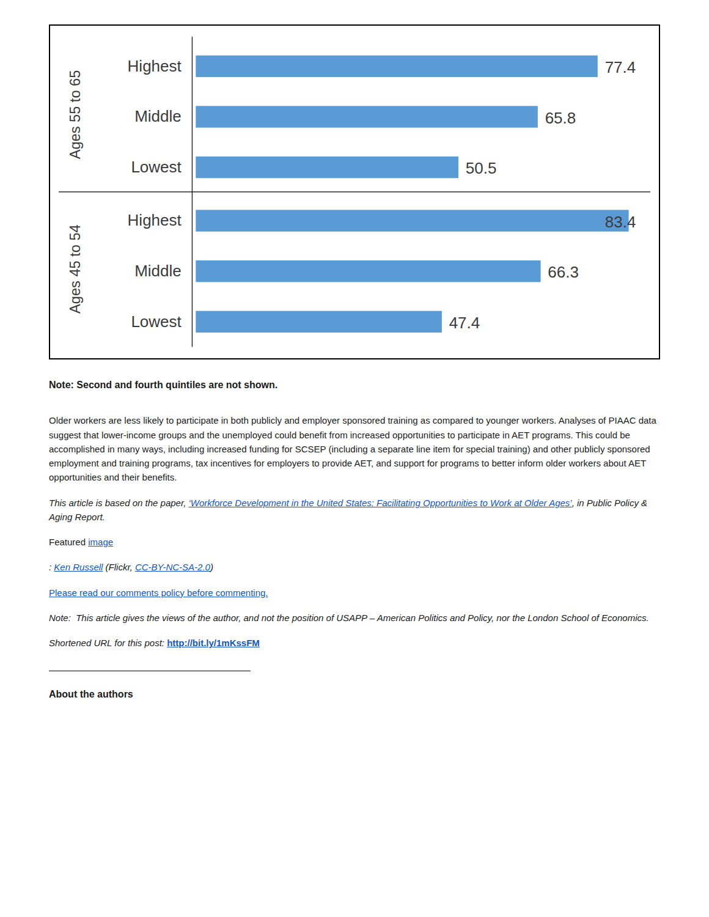Ages 55 to 65 Ages 45 to 54 Highest Middle Lowest Highest Middle Lowest 77.4 65.8 50.5 83.4 66.3 47.4
Note: Second and fourth quintiles are not shown.
Older workers are less likely to participate in both publicly and employer sponsored training as compared to younger workers. Analyses of PIAAC data suggest that lower-income groups and the unemployed could benefit from increased opportunities to participate in AET programs. This could be accomplished in many ways, including increased funding for SCSEP (including a separate line item for special training) and other publicly sponsored employment and training programs, tax incentives for employers to provide AET, and support for programs to better inform older workers about AET opportunities and their benefits.
This article is based on the paper, ‘Workforce Development in the United States: Facilitating Opportunities to Work at Older Ages’, in Public Policy & Aging Report.
Featured image
: Ken Russell (Flickr, CC-BY-NC-SA-2.0)
Please read our comments policy before commenting.
Note: This article gives the views of the author, and not the position of USAPP – American Politics and Policy, nor the London School of Economics.
Shortened URL for this post: http://bit.ly/1mKssFM
About the authors